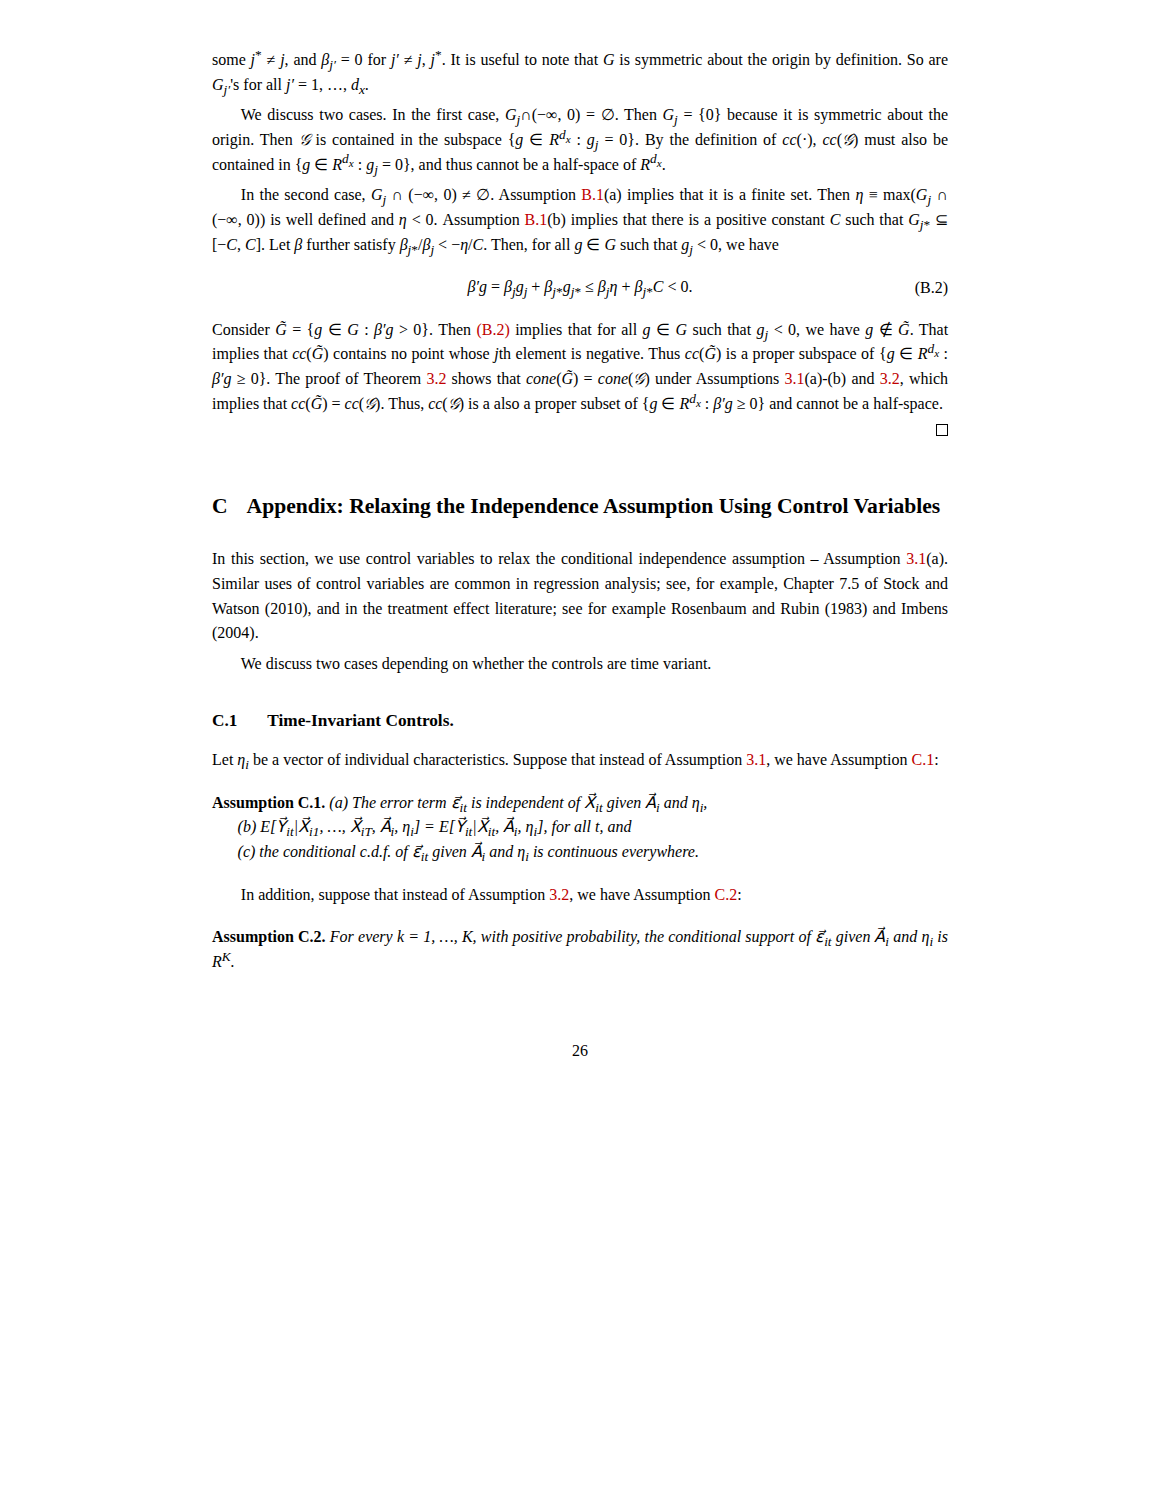some j* ≠ j, and βj′ = 0 for j′ ≠ j, j*. It is useful to note that G is symmetric about the origin by definition. So are Gj′'s for all j′ = 1, …, dx.
We discuss two cases. In the first case, Gj∩(−∞, 0) = ∅. Then Gj = {0} because it is symmetric about the origin. Then 𝒢 is contained in the subspace {g ∈ Rdx : gj = 0}. By the definition of cc(·), cc(𝒢) must also be contained in {g ∈ Rdx : gj = 0}, and thus cannot be a half-space of Rdx.
In the second case, Gj ∩ (−∞, 0) ≠ ∅. Assumption B.1(a) implies that it is a finite set. Then η ≡ max(Gj ∩ (−∞, 0)) is well defined and η < 0. Assumption B.1(b) implies that there is a positive constant C such that Gj* ⊆ [−C, C]. Let β further satisfy βj*/βj < −η/C. Then, for all g ∈ G such that gj < 0, we have
β′g = βjgj + βj*gj* ≤ βjη + βj*C < 0. (B.2)
Consider G̃ = {g ∈ G : β′g > 0}. Then (B.2) implies that for all g ∈ G such that gj < 0, we have g ∉ G̃. That implies that cc(G̃) contains no point whose jth element is negative. Thus cc(G̃) is a proper subspace of {g ∈ Rdx : β′g ≥ 0}. The proof of Theorem 3.2 shows that cone(G̃) = cone(𝒢) under Assumptions 3.1(a)-(b) and 3.2, which implies that cc(G̃) = cc(𝒢). Thus, cc(𝒢) is a also a proper subset of {g ∈ Rdx : β′g ≥ 0} and cannot be a half-space.
CAppendix: Relaxing the Independence Assumption Using Control Variables
In this section, we use control variables to relax the conditional independence assumption – Assumption 3.1(a). Similar uses of control variables are common in regression analysis; see, for example, Chapter 7.5 of Stock and Watson (2010), and in the treatment effect literature; see for example Rosenbaum and Rubin (1983) and Imbens (2004).
We discuss two cases depending on whether the controls are time variant.
C.1 Time-Invariant Controls.
Let ηi be a vector of individual characteristics. Suppose that instead of Assumption 3.1, we have Assumption C.1:
Assumption C.1. (a) The error term ε⃗it is independent of X⃗it given A⃗i and ηi, (b) E[Y⃗it|X⃗i1, …, X⃗iT, A⃗i, ηi] = E[Y⃗it|X⃗it, A⃗i, ηi], for all t, and
(c) the conditional c.d.f. of ε⃗it given A⃗i and ηi is continuous everywhere.
In addition, suppose that instead of Assumption 3.2, we have Assumption C.2:
Assumption C.2. For every k = 1, …, K, with positive probability, the conditional support of ε⃗it given A⃗i and ηi is RK.
26